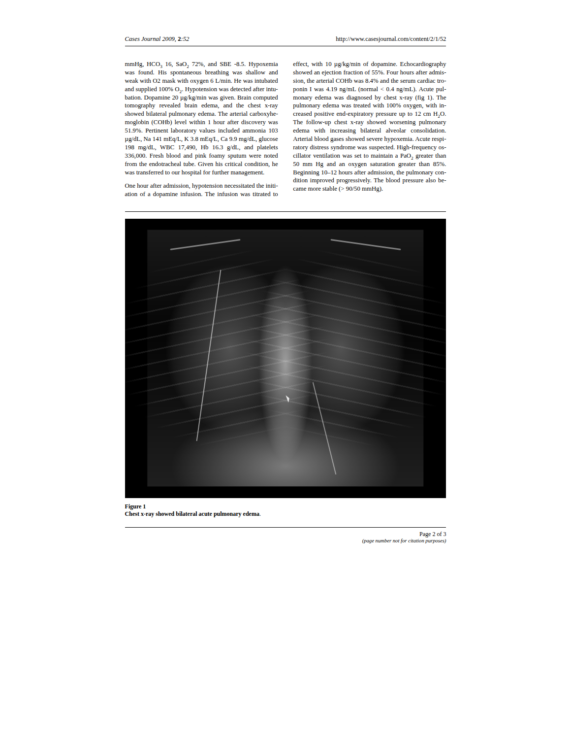Cases Journal 2009, 2:52
http://www.casesjournal.com/content/2/1/52
mmHg, HCO3 16, SaO2 72%, and SBE -8.5. Hypoxemia was found. His spontaneous breathing was shallow and weak with O2 mask with oxygen 6 L/min. He was intubated and supplied 100% O2. Hypotension was detected after intubation. Dopamine 20 µg/kg/min was given. Brain computed tomography revealed brain edema, and the chest x-ray showed bilateral pulmonary edema. The arterial carboxyhemoglobin (COHb) level within 1 hour after discovery was 51.9%. Pertinent laboratory values included ammonia 103 µg/dL, Na 141 mEq/L, K 3.8 mEq/L, Ca 9.9 mg/dL, glucose 198 mg/dL, WBC 17,490, Hb 16.3 g/dL, and platelets 336,000. Fresh blood and pink foamy sputum were noted from the endotracheal tube. Given his critical condition, he was transferred to our hospital for further management.
One hour after admission, hypotension necessitated the initiation of a dopamine infusion. The infusion was titrated to effect, with 10 µg/kg/min of dopamine. Echocardiography showed an ejection fraction of 55%. Four hours after admission, the arterial COHb was 8.4% and the serum cardiac troponin I was 4.19 ng/mL (normal < 0.4 ng/mL). Acute pulmonary edema was diagnosed by chest x-ray (fig 1). The pulmonary edema was treated with 100% oxygen, with increased positive end-expiratory pressure up to 12 cm H2O. The follow-up chest x-ray showed worsening pulmonary edema with increasing bilateral alveolar consolidation. Arterial blood gases showed severe hypoxemia. Acute respiratory distress syndrome was suspected. High-frequency oscillator ventilation was set to maintain a PaO2 greater than 50 mm Hg and an oxygen saturation greater than 85%. Beginning 10–12 hours after admission, the pulmonary condition improved progressively. The blood pressure also became more stable (> 90/50 mmHg).
Figure 1 Chest x-ray showed bilateral acute pulmonary edema.
Page 2 of 3 (page number not for citation purposes)